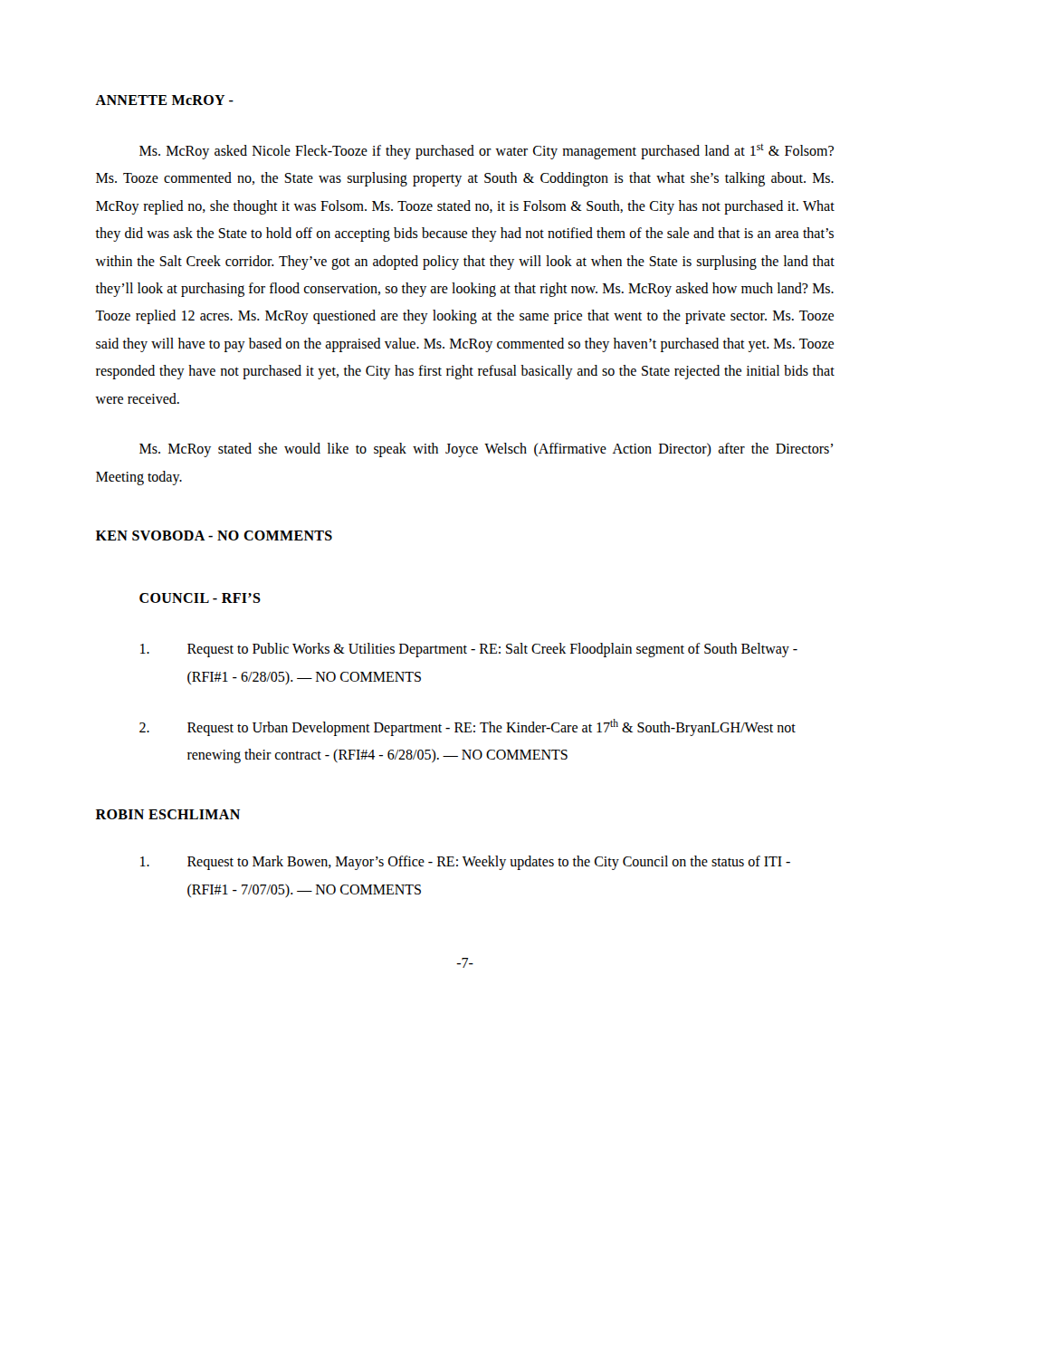ANNETTE McROY -
Ms. McRoy asked Nicole Fleck-Tooze if they purchased or water City management purchased land at 1st & Folsom? Ms. Tooze commented no, the State was surplusing property at South & Coddington is that what she’s talking about. Ms. McRoy replied no, she thought it was Folsom. Ms. Tooze stated no, it is Folsom & South, the City has not purchased it. What they did was ask the State to hold off on accepting bids because they had not notified them of the sale and that is an area that’s within the Salt Creek corridor. They’ve got an adopted policy that they will look at when the State is surplusing the land that they’ll look at purchasing for flood conservation, so they are looking at that right now. Ms. McRoy asked how much land? Ms. Tooze replied 12 acres. Ms. McRoy questioned are they looking at the same price that went to the private sector. Ms. Tooze said they will have to pay based on the appraised value. Ms. McRoy commented so they haven’t purchased that yet. Ms. Tooze responded they have not purchased it yet, the City has first right refusal basically and so the State rejected the initial bids that were received.
Ms. McRoy stated she would like to speak with Joyce Welsch (Affirmative Action Director) after the Directors’ Meeting today.
KEN SVOBODA - NO COMMENTS
COUNCIL - RFI’S
Request to Public Works & Utilities Department - RE: Salt Creek Floodplain segment of South Beltway - (RFI#1 - 6/28/05). — NO COMMENTS
Request to Urban Development Department - RE: The Kinder-Care at 17th & South-BryanLGH/West not renewing their contract - (RFI#4 - 6/28/05). — NO COMMENTS
ROBIN ESCHLIMAN
Request to Mark Bowen, Mayor’s Office - RE: Weekly updates to the City Council on the status of ITI - (RFI#1 - 7/07/05). — NO COMMENTS
-7-